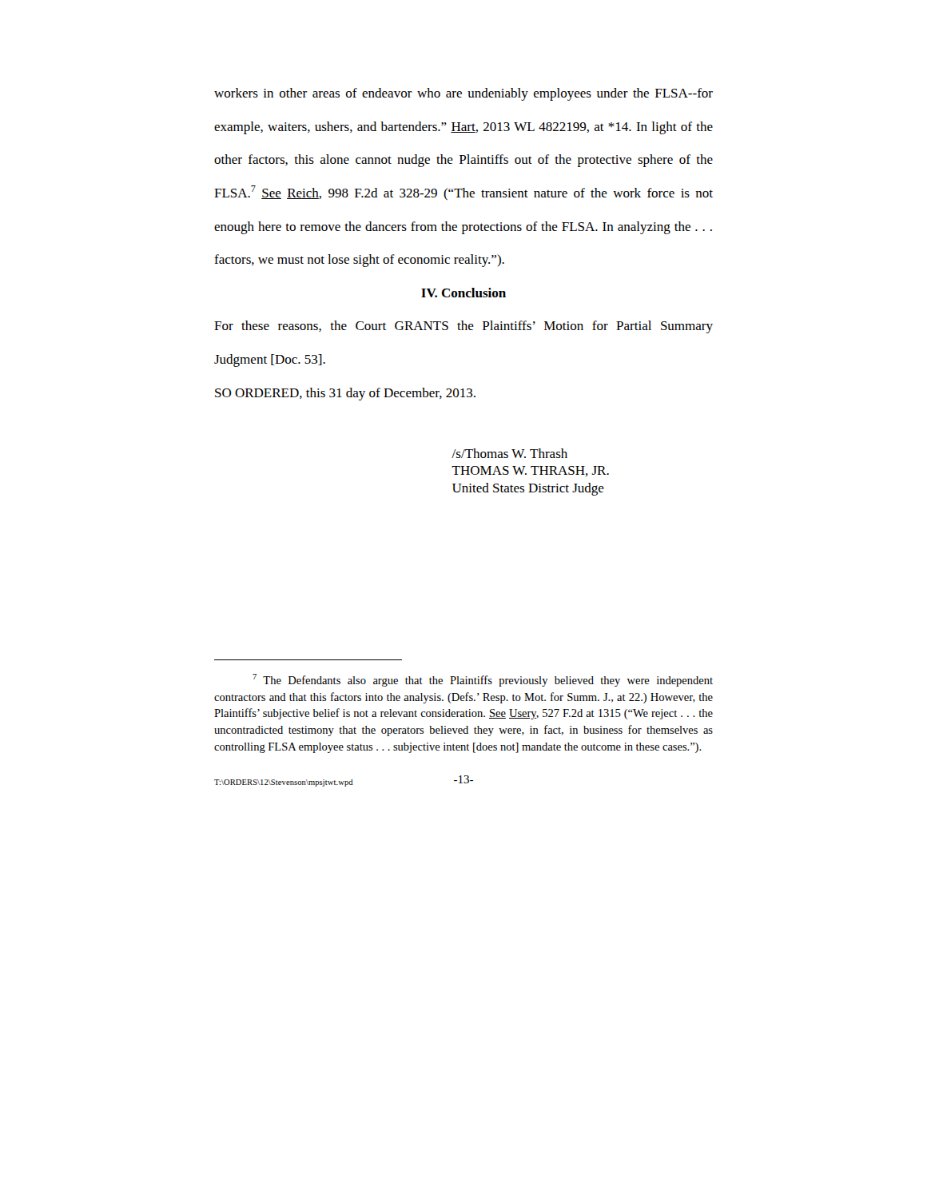workers in other areas of endeavor who are undeniably employees under the FLSA--for example, waiters, ushers, and bartenders.” Hart, 2013 WL 4822199, at *14. In light of the other factors, this alone cannot nudge the Plaintiffs out of the protective sphere of the FLSA.7 See Reich, 998 F.2d at 328-29 (“The transient nature of the work force is not enough here to remove the dancers from the protections of the FLSA. In analyzing the . . . factors, we must not lose sight of economic reality.”).
IV. Conclusion
For these reasons, the Court GRANTS the Plaintiffs’ Motion for Partial Summary Judgment [Doc. 53].
SO ORDERED, this 31 day of December, 2013.
/s/Thomas W. Thrash
THOMAS W. THRASH, JR.
United States District Judge
7 The Defendants also argue that the Plaintiffs previously believed they were independent contractors and that this factors into the analysis. (Defs.’ Resp. to Mot. for Summ. J., at 22.) However, the Plaintiffs’ subjective belief is not a relevant consideration. See Usery, 527 F.2d at 1315 (“We reject . . . the uncontradicted testimony that the operators believed they were, in fact, in business for themselves as controlling FLSA employee status . . . subjective intent [does not] mandate the outcome in these cases.”).
T:\ORDERS\12\Stevenson\mpsjtwt.wpd -13-